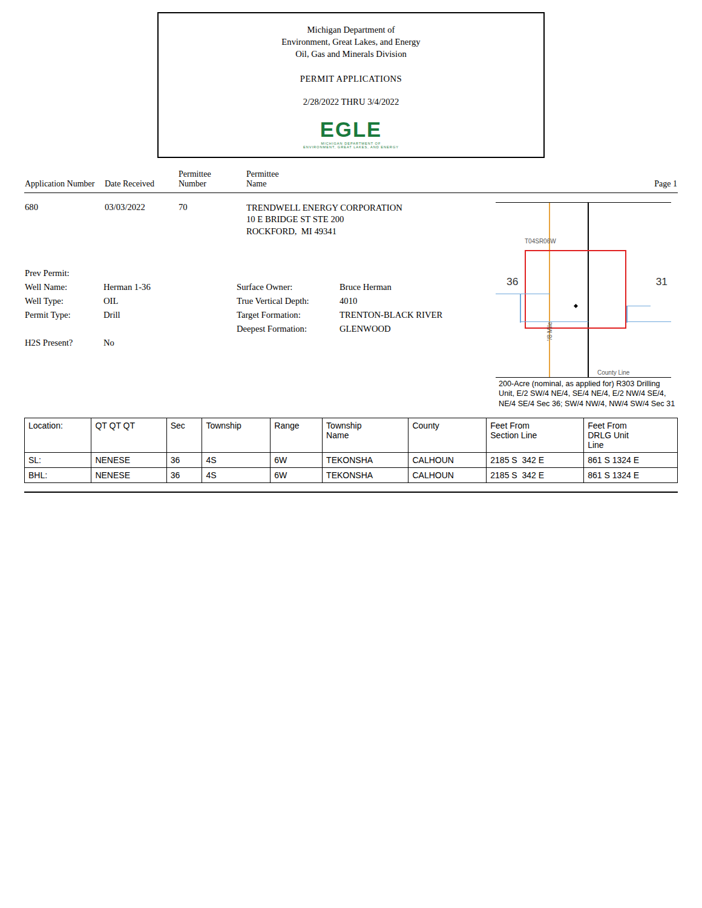Michigan Department of
Environment, Great Lakes, and Energy
Oil, Gas and Minerals Division
PERMIT APPLICATIONS
2/28/2022 THRU 3/4/2022
EGLE
MICHIGAN DEPARTMENT OF
ENVIRONMENT, GREAT LAKES, AND ENERGY
| Application Number | Date Received | Permittee Number | Permittee Name | Page 1 |
| 680 | 03/03/2022 | 70 | TRENDWELL ENERGY CORPORATION 10 E BRIDGE ST STE 200 ROCKFORD, MI 49341 | T04SR06W 36 31 '/8 Mile County Line |
| / Prev Permit: / / / / / Well Name: / Herman 1-36 / Surface Owner: / Bruce Herman / / Well Type: / OIL / True Vertical Depth: / 4010 / / Permit Type: / Drill / Target Formation: / TRENTON-BLACK RIVER / / / / Deepest Formation: / GLENWOOD / / H2S Present? / No / / / |
| | 200-Acre (nominal, as applied for) R303 Drilling Unit, E/2 SW/4 NE/4, SE/4 NE/4, E/2 NW/4 SE/4, NE/4 SE/4 Sec 36; SW/4 NW/4, NW/4 SW/4 Sec 31 |
| Location: | QT QT QT | Sec | Township | Range | Township Name | County | Feet From Section Line | Feet From DRLG Unit Line |
| --- | --- | --- | --- | --- | --- | --- | --- | --- |
| SL: | NENESE | 36 | 4S | 6W | TEKONSHA | CALHOUN | 2185 S 342 E | 861 S 1324 E |
| BHL: | NENESE | 36 | 4S | 6W | TEKONSHA | CALHOUN | 2185 S 342 E | 861 S 1324 E |